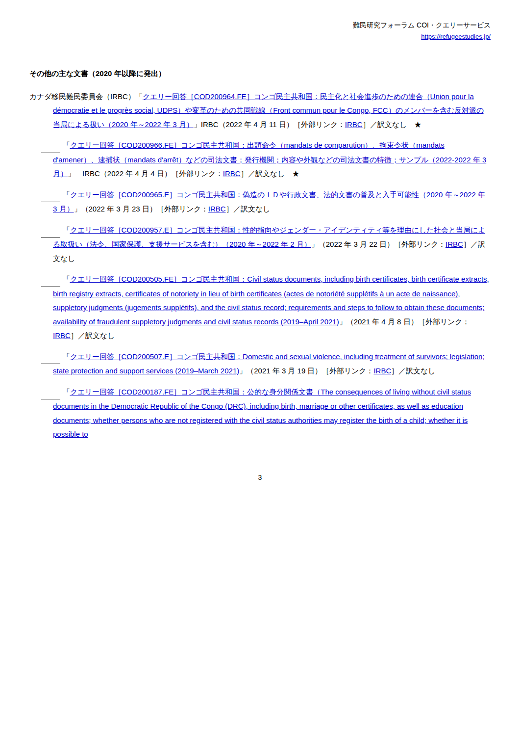難民研究フォーラム COI・クエリーサービス
https://refugeestudies.jp/
その他の主な文書（2020 年以降に発出）
カナダ移民難民委員会（IRBC）「クエリー回答［COD200964.FE］コンゴ民主共和国：民主化と社会進歩のための連合（Union pour la démocratie et le progrès social, UDPS）や変革のための共同戦線（Front commun pour le Congo, FCC）のメンバーを含む反対派の当局による扱い（2020 年～2022 年 3 月）」IRBC（2022 年 4 月 11 日）［外部リンク：IRBC］／訳文なし　★
「クエリー回答［COD200966.FE］コンゴ民主共和国：出頭命令（mandats de comparution）、拘束令状（mandats d'amener）、逮捕状（mandats d'arrêt）などの司法文書；発行機関；内容や外観などの司法文書の特徴；サンプル（2022-2022 年 3 月）」　IRBC（2022 年 4 月 4 日）［外部リンク：IRBC］／訳文なし　★
「クエリー回答［COD200965.E］コンゴ民主共和国：偽造のＩＤや行政文書、法的文書の普及と入手可能性（2020 年～2022 年 3 月）」（2022 年 3 月 23 日）［外部リンク：IRBC］／訳文なし
「クエリー回答［COD200957.E］コンゴ民主共和国：性的指向やジェンダー・アイデンティティ等を理由にした社会と当局による取扱い（法令、国家保護、支援サービスを含む）（2020 年～2022 年 2 月）」（2022 年 3 月 22 日）［外部リンク：IRBC］／訳文なし
「クエリー回答［COD200505.FE］コンゴ民主共和国：Civil status documents, including birth certificates, birth certificate extracts, birth registry extracts, certificates of notoriety in lieu of birth certificates (actes de notoriété supplétifs à un acte de naissance), suppletory judgments (jugements supplétifs), and the civil status record; requirements and steps to follow to obtain these documents; availability of fraudulent suppletory judgments and civil status records (2019–April 2021)」（2021 年 4 月 8 日）［外部リンク：IRBC］／訳文なし
「クエリー回答［COD200507.E］コンゴ民主共和国：Domestic and sexual violence, including treatment of survivors; legislation; state protection and support services (2019–March 2021)」（2021 年 3 月 19 日）［外部リンク：IRBC］／訳文なし
「クエリー回答［COD200187.FE］コンゴ民主共和国：公的な身分関係文書（The consequences of living without civil status documents in the Democratic Republic of the Congo (DRC), including birth, marriage or other certificates, as well as education documents; whether persons who are not registered with the civil status authorities may register the birth of a child; whether it is possible to
3